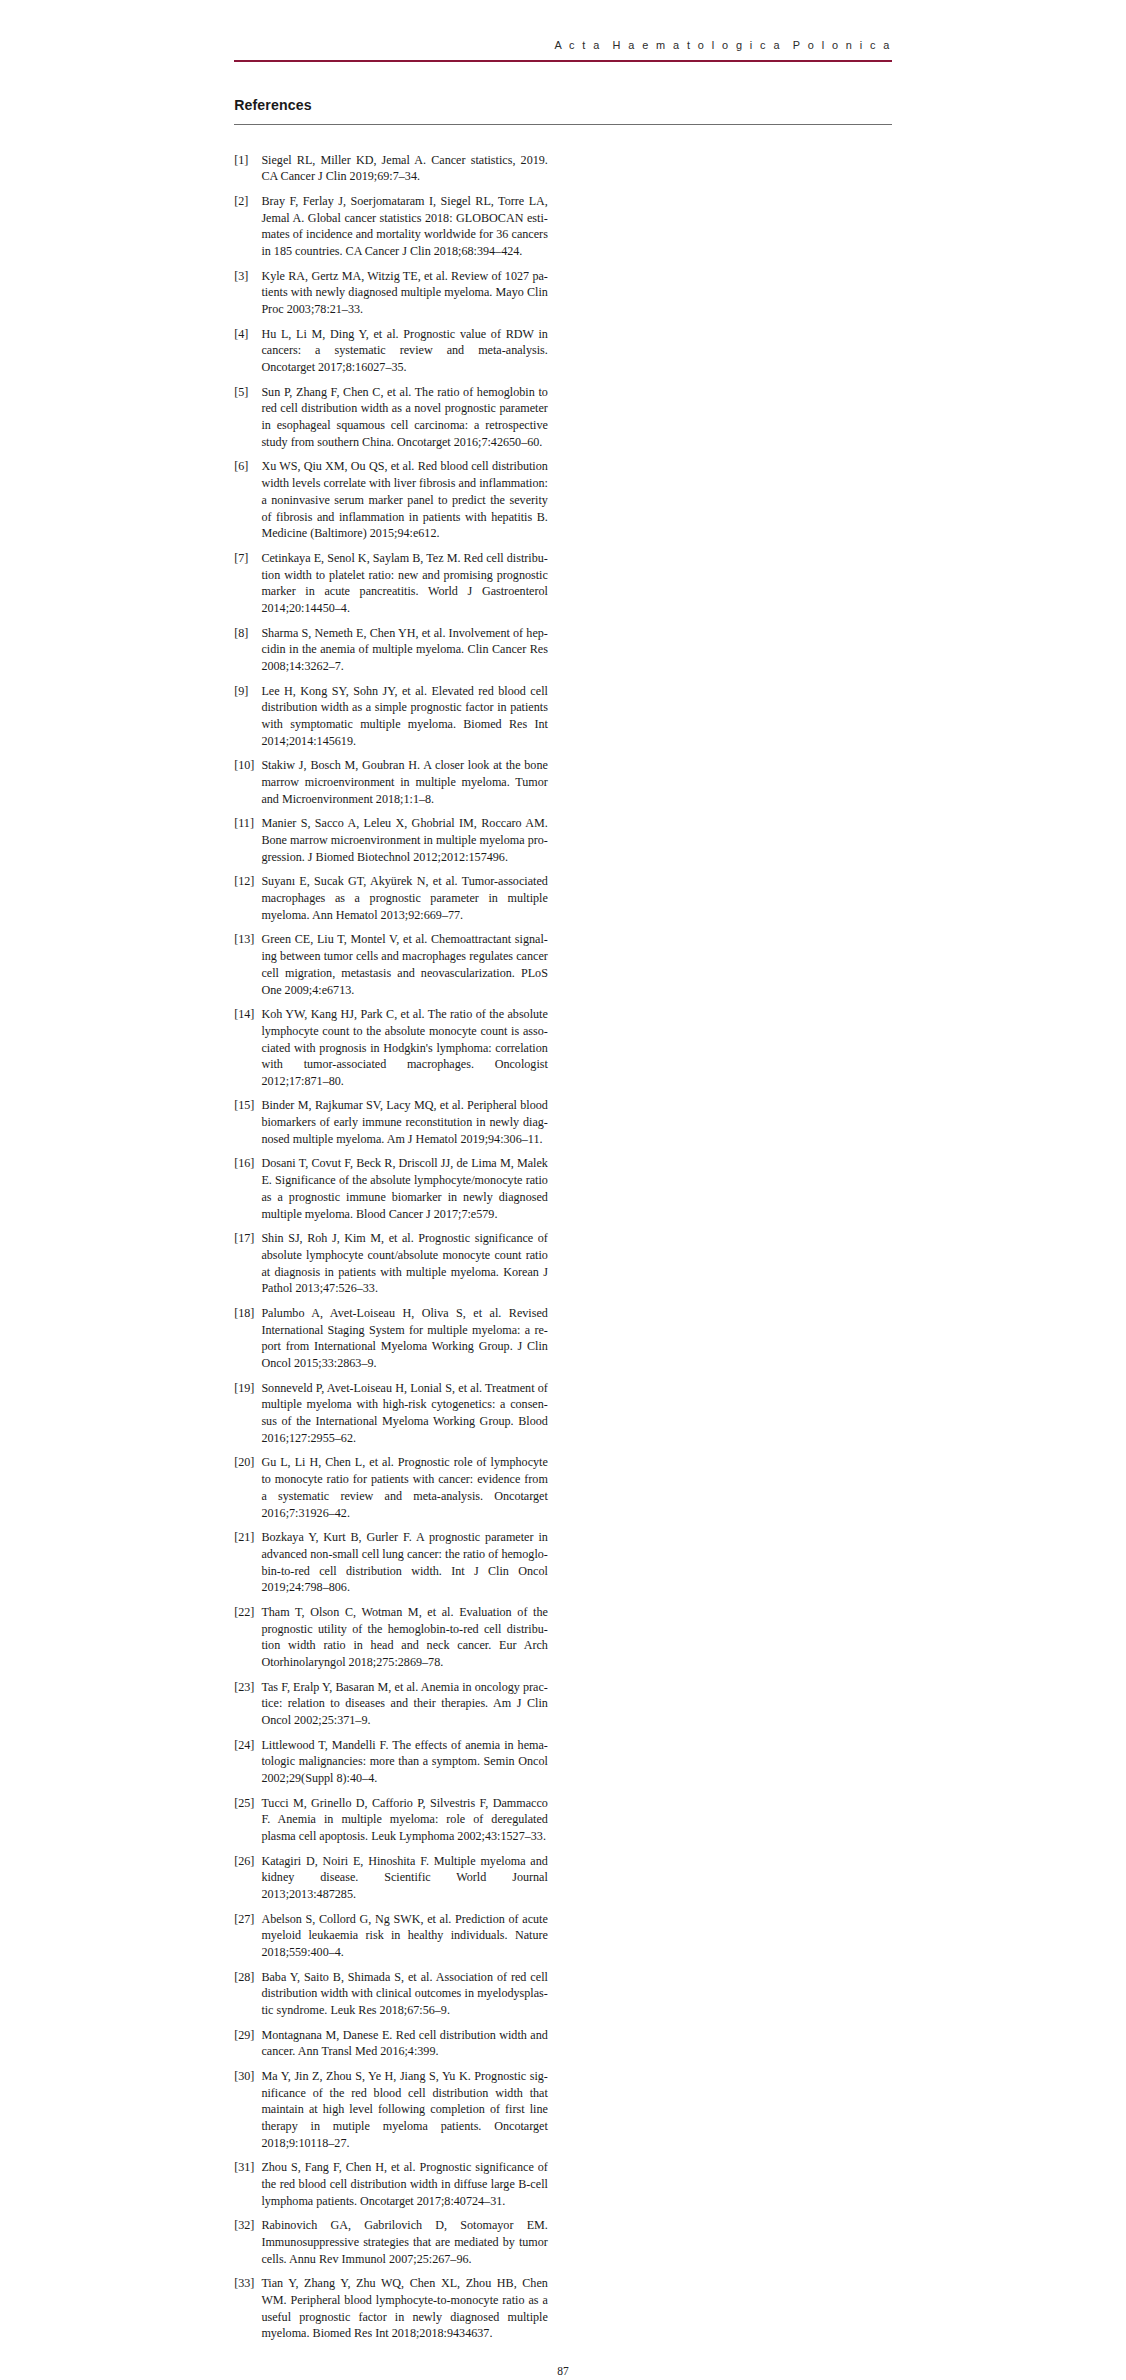A c t a H a e m a t o l o g i c a P o l o n i c a
References
[1] Siegel RL, Miller KD, Jemal A. Cancer statistics, 2019. CA Cancer J Clin 2019;69:7–34.
[2] Bray F, Ferlay J, Soerjomataram I, Siegel RL, Torre LA, Jemal A. Global cancer statistics 2018: GLOBOCAN estimates of incidence and mortality worldwide for 36 cancers in 185 countries. CA Cancer J Clin 2018;68:394–424.
[3] Kyle RA, Gertz MA, Witzig TE, et al. Review of 1027 patients with newly diagnosed multiple myeloma. Mayo Clin Proc 2003;78:21–33.
[4] Hu L, Li M, Ding Y, et al. Prognostic value of RDW in cancers: a systematic review and meta-analysis. Oncotarget 2017;8:16027–35.
[5] Sun P, Zhang F, Chen C, et al. The ratio of hemoglobin to red cell distribution width as a novel prognostic parameter in esophageal squamous cell carcinoma: a retrospective study from southern China. Oncotarget 2016;7:42650–60.
[6] Xu WS, Qiu XM, Ou QS, et al. Red blood cell distribution width levels correlate with liver fibrosis and inflammation: a noninvasive serum marker panel to predict the severity of fibrosis and inflammation in patients with hepatitis B. Medicine (Baltimore) 2015;94:e612.
[7] Cetinkaya E, Senol K, Saylam B, Tez M. Red cell distribution width to platelet ratio: new and promising prognostic marker in acute pancreatitis. World J Gastroenterol 2014;20:14450–4.
[8] Sharma S, Nemeth E, Chen YH, et al. Involvement of hepcidin in the anemia of multiple myeloma. Clin Cancer Res 2008;14:3262–7.
[9] Lee H, Kong SY, Sohn JY, et al. Elevated red blood cell distribution width as a simple prognostic factor in patients with symptomatic multiple myeloma. Biomed Res Int 2014;2014:145619.
[10] Stakiw J, Bosch M, Goubran H. A closer look at the bone marrow microenvironment in multiple myeloma. Tumor and Microenvironment 2018;1:1–8.
[11] Manier S, Sacco A, Leleu X, Ghobrial IM, Roccaro AM. Bone marrow microenvironment in multiple myeloma progression. J Biomed Biotechnol 2012;2012:157496.
[12] Suyanı E, Sucak GT, Akyürek N, et al. Tumor-associated macrophages as a prognostic parameter in multiple myeloma. Ann Hematol 2013;92:669–77.
[13] Green CE, Liu T, Montel V, et al. Chemoattractant signaling between tumor cells and macrophages regulates cancer cell migration, metastasis and neovascularization. PLoS One 2009;4:e6713.
[14] Koh YW, Kang HJ, Park C, et al. The ratio of the absolute lymphocyte count to the absolute monocyte count is associated with prognosis in Hodgkin's lymphoma: correlation with tumor-associated macrophages. Oncologist 2012;17:871–80.
[15] Binder M, Rajkumar SV, Lacy MQ, et al. Peripheral blood biomarkers of early immune reconstitution in newly diagnosed multiple myeloma. Am J Hematol 2019;94:306–11.
[16] Dosani T, Covut F, Beck R, Driscoll JJ, de Lima M, Malek E. Significance of the absolute lymphocyte/monocyte ratio as a prognostic immune biomarker in newly diagnosed multiple myeloma. Blood Cancer J 2017;7:e579.
[17] Shin SJ, Roh J, Kim M, et al. Prognostic significance of absolute lymphocyte count/absolute monocyte count ratio at diagnosis in patients with multiple myeloma. Korean J Pathol 2013;47:526–33.
[18] Palumbo A, Avet-Loiseau H, Oliva S, et al. Revised International Staging System for multiple myeloma: a report from International Myeloma Working Group. J Clin Oncol 2015;33:2863–9.
[19] Sonneveld P, Avet-Loiseau H, Lonial S, et al. Treatment of multiple myeloma with high-risk cytogenetics: a consensus of the International Myeloma Working Group. Blood 2016;127:2955–62.
[20] Gu L, Li H, Chen L, et al. Prognostic role of lymphocyte to monocyte ratio for patients with cancer: evidence from a systematic review and meta-analysis. Oncotarget 2016;7:31926–42.
[21] Bozkaya Y, Kurt B, Gurler F. A prognostic parameter in advanced non-small cell lung cancer: the ratio of hemoglobin-to-red cell distribution width. Int J Clin Oncol 2019;24:798–806.
[22] Tham T, Olson C, Wotman M, et al. Evaluation of the prognostic utility of the hemoglobin-to-red cell distribution width ratio in head and neck cancer. Eur Arch Otorhinolaryngol 2018;275:2869–78.
[23] Tas F, Eralp Y, Basaran M, et al. Anemia in oncology practice: relation to diseases and their therapies. Am J Clin Oncol 2002;25:371–9.
[24] Littlewood T, Mandelli F. The effects of anemia in hematologic malignancies: more than a symptom. Semin Oncol 2002;29(Suppl 8):40–4.
[25] Tucci M, Grinello D, Cafforio P, Silvestris F, Dammacco F. Anemia in multiple myeloma: role of deregulated plasma cell apoptosis. Leuk Lymphoma 2002;43:1527–33.
[26] Katagiri D, Noiri E, Hinoshita F. Multiple myeloma and kidney disease. Scientific World Journal 2013;2013:487285.
[27] Abelson S, Collord G, Ng SWK, et al. Prediction of acute myeloid leukaemia risk in healthy individuals. Nature 2018;559:400–4.
[28] Baba Y, Saito B, Shimada S, et al. Association of red cell distribution width with clinical outcomes in myelodysplastic syndrome. Leuk Res 2018;67:56–9.
[29] Montagnana M, Danese E. Red cell distribution width and cancer. Ann Transl Med 2016;4:399.
[30] Ma Y, Jin Z, Zhou S, Ye H, Jiang S, Yu K. Prognostic significance of the red blood cell distribution width that maintain at high level following completion of first line therapy in mutiple myeloma patients. Oncotarget 2018;9:10118–27.
[31] Zhou S, Fang F, Chen H, et al. Prognostic significance of the red blood cell distribution width in diffuse large B-cell lymphoma patients. Oncotarget 2017;8:40724–31.
[32] Rabinovich GA, Gabrilovich D, Sotomayor EM. Immunosuppressive strategies that are mediated by tumor cells. Annu Rev Immunol 2007;25:267–96.
[33] Tian Y, Zhang Y, Zhu WQ, Chen XL, Zhou HB, Chen WM. Peripheral blood lymphocyte-to-monocyte ratio as a useful prognostic factor in newly diagnosed multiple myeloma. Biomed Res Int 2018;2018:9434637.
87